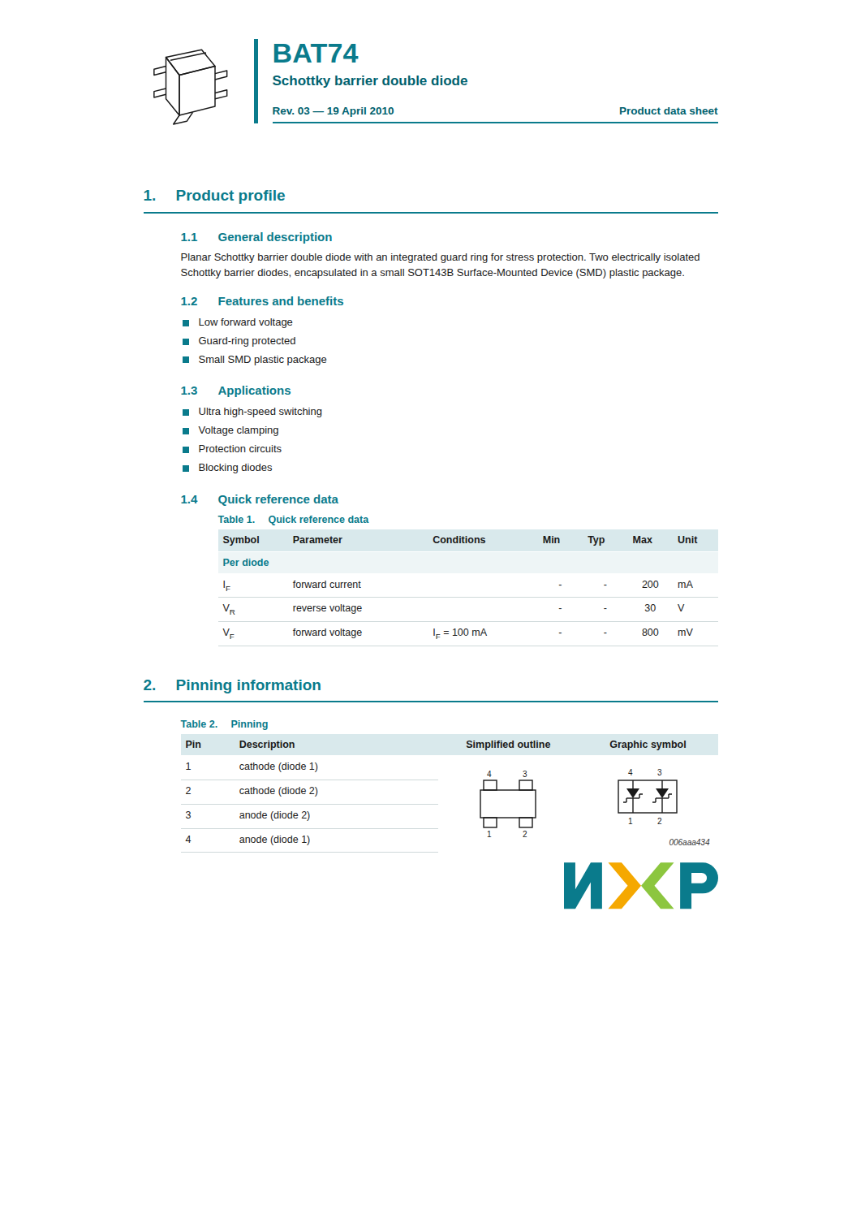BAT74
Schottky barrier double diode
Rev. 03 — 19 April 2010 Product data sheet
1. Product profile
1.1 General description
Planar Schottky barrier double diode with an integrated guard ring for stress protection. Two electrically isolated Schottky barrier diodes, encapsulated in a small SOT143B Surface-Mounted Device (SMD) plastic package.
1.2 Features and benefits
Low forward voltage
Guard-ring protected
Small SMD plastic package
1.3 Applications
Ultra high-speed switching
Voltage clamping
Protection circuits
Blocking diodes
1.4 Quick reference data
Table 1. Quick reference data
| Symbol | Parameter | Conditions | Min | Typ | Max | Unit |
| --- | --- | --- | --- | --- | --- | --- |
| Per diode |
| I F | forward current | | - | - | 200 | mA |
| V R | reverse voltage | | - | - | 30 | V |
| V F | forward voltage | I F = 100 mA | - | - | 800 | mV |
2. Pinning information
Table 2. Pinning
| Pin | Description | Simplified outline | Graphic symbol |
| --- | --- | --- | --- |
| 1 | cathode (diode 1) | 4 3 1 2 | 4 3 1 2 006aaa434 |
| 2 | cathode (diode 2) |
| 3 | anode (diode 2) |
| 4 | anode (diode 1) |